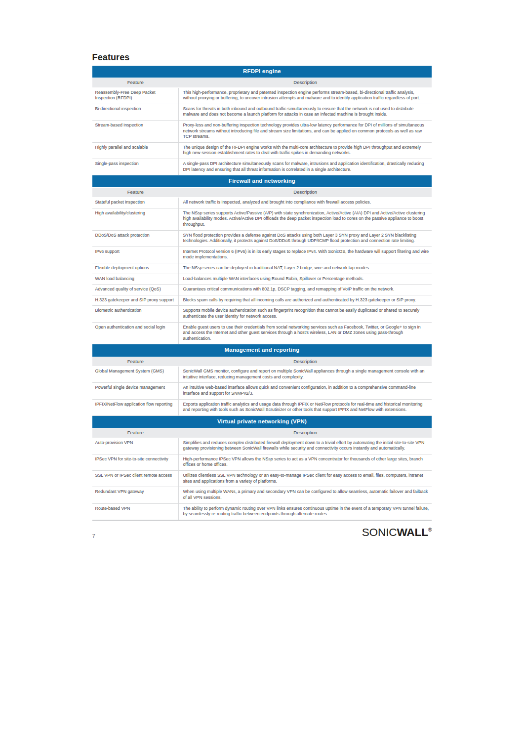Features
| RFDPI engine |
| --- |
| Feature | Description |
| Reassembly-Free Deep Packet Inspection (RFDPI) | This high-performance, proprietary and patented inspection engine performs stream-based, bi-directional traffic analysis, without proxying or buffering, to uncover intrusion attempts and malware and to identify application traffic regardless of port. |
| Bi-directional inspection | Scans for threats in both inbound and outbound traffic simultaneously to ensure that the network is not used to distribute malware and does not become a launch platform for attacks in case an infected machine is brought inside. |
| Stream-based inspection | Proxy-less and non-buffering inspection technology provides ultra-low latency performance for DPI of millions of simultaneous network streams without introducing file and stream size limitations, and can be applied on common protocols as well as raw TCP streams. |
| Highly parallel and scalable | The unique design of the RFDPI engine works with the multi-core architecture to provide high DPI throughput and extremely high new session establishment rates to deal with traffic spikes in demanding networks. |
| Single-pass inspection | A single-pass DPI architecture simultaneously scans for malware, intrusions and application identification, drastically reducing DPI latency and ensuring that all threat information is correlated in a single architecture. |
| Firewall and networking |
| Feature | Description |
| Stateful packet inspection | All network traffic is inspected, analyzed and brought into compliance with firewall access policies. |
| High availability/clustering | The NS sp series supports Active/Passive (A/P) with state synchronization, Active/Active (A/A) DPI and Active/Active clustering high availability modes. Active/Active DPI offloads the deep packet inspection load to cores on the passive appliance to boost throughput. |
| DDoS/DoS attack protection | SYN flood protection provides a defense against DoS attacks using both Layer 3 SYN proxy and Layer 2 SYN blacklisting technologies. Additionally, it protects against DoS/DDoS through UDP/ICMP flood protection and connection rate limiting. |
| IPv6 support | Internet Protocol version 6 (IPv6) is in its early stages to replace IPv4. With SonicOS, the hardware will support filtering and wire mode implementations. |
| Flexible deployment options | The NS sp series can be deployed in traditional NAT, Layer 2 bridge, wire and network tap modes. |
| WAN load balancing | Load-balances multiple WAN interfaces using Round Robin, Spillover or Percentage methods. |
| Advanced quality of service (QoS) | Guarantees critical communications with 802.1p, DSCP tagging, and remapping of VoIP traffic on the network. |
| H.323 gatekeeper and SIP proxy support | Blocks spam calls by requiring that all incoming calls are authorized and authenticated by H.323 gatekeeper or SIP proxy. |
| Biometric authentication | Supports mobile device authentication such as fingerprint recognition that cannot be easily duplicated or shared to securely authenticate the user identity for network access. |
| Open authentication and social login | Enable guest users to use their credentials from social networking services such as Facebook, Twitter, or Google+ to sign in and access the Internet and other guest services through a host's wireless, LAN or DMZ zones using pass-through authentication. |
| Management and reporting |
| Feature | Description |
| Global Management System (GMS) | SonicWall GMS monitor, configure and report on multiple SonicWall appliances through a single management console with an intuitive interface, reducing management costs and complexity. |
| Powerful single device management | An intuitive web-based interface allows quick and convenient configuration, in addition to a comprehensive command-line interface and support for SNMPv2/3. |
| IPFIX/NetFlow application flow reporting | Exports application traffic analytics and usage data through IPFIX or NetFlow protocols for real-time and historical monitoring and reporting with tools such as SonicWall Scrutinizer or other tools that support IPFIX and NetFlow with extensions. |
| Virtual private networking (VPN) |
| Feature | Description |
| Auto-provision VPN | Simplifies and reduces complex distributed firewall deployment down to a trivial effort by automating the initial site-to-site VPN gateway provisioning between SonicWall firewalls while security and connectivity occurs instantly and automatically. |
| IPSec VPN for site-to-site connectivity | High-performance IPSec VPN allows the NS sp series to act as a VPN concentrator for thousands of other large sites, branch offices or home offices. |
| SSL VPN or IPSec client remote access | Utilizes clientless SSL VPN technology or an easy-to-manage IPSec client for easy access to email, files, computers, intranet sites and applications from a variety of platforms. |
| Redundant VPN gateway | When using multiple WANs, a primary and secondary VPN can be configured to allow seamless, automatic failover and failback of all VPN sessions. |
| Route-based VPN | The ability to perform dynamic routing over VPN links ensures continuous uptime in the event of a temporary VPN tunnel failure, by seamlessly re-routing traffic between endpoints through alternate routes. |
7
SONIC WALL®